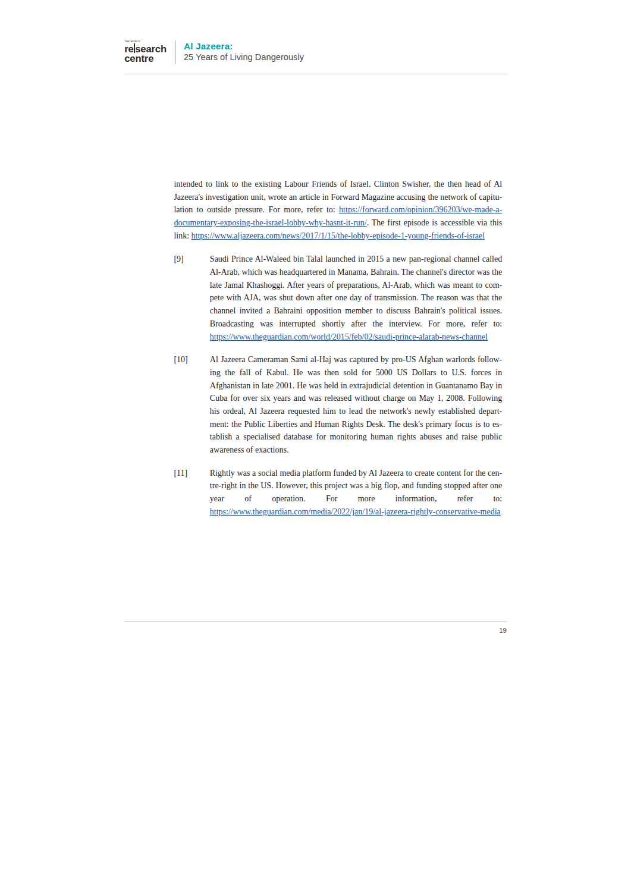THE WORLD re search centre
Al Jazeera:
25 Years of Living Dangerously
intended to link to the existing Labour Friends of Israel. Clinton Swisher, the then head of Al Jazeera's investigation unit, wrote an article in Forward Magazine accusing the network of capitulation to outside pressure. For more, refer to: https://forward.com/opinion/396203/we-made-a-documentary-exposing-the-israel-lobby-why-hasnt-it-run/. The first episode is accessible via this link: https://www.aljazeera.com/news/2017/1/15/the-lobby-episode-1-young-friends-of-israel
[9] Saudi Prince Al-Waleed bin Talal launched in 2015 a new pan-regional channel called Al-Arab, which was headquartered in Manama, Bahrain. The channel's director was the late Jamal Khashoggi. After years of preparations, Al-Arab, which was meant to compete with AJA, was shut down after one day of transmission. The reason was that the channel invited a Bahraini opposition member to discuss Bahrain's political issues. Broadcasting was interrupted shortly after the interview. For more, refer to: https://www.theguardian.com/world/2015/feb/02/saudi-prince-alarab-news-channel
[10] Al Jazeera Cameraman Sami al-Haj was captured by pro-US Afghan warlords following the fall of Kabul. He was then sold for 5000 US Dollars to U.S. forces in Afghanistan in late 2001. He was held in extrajudicial detention in Guantanamo Bay in Cuba for over six years and was released without charge on May 1, 2008. Following his ordeal, Al Jazeera requested him to lead the network's newly established department: the Public Liberties and Human Rights Desk. The desk's primary focus is to establish a specialised database for monitoring human rights abuses and raise public awareness of exactions.
[11] Rightly was a social media platform funded by Al Jazeera to create content for the centre-right in the US. However, this project was a big flop, and funding stopped after one year of operation. For more information, refer to: https://www.theguardian.com/media/2022/jan/19/al-jazeera-rightly-conservative-media
19